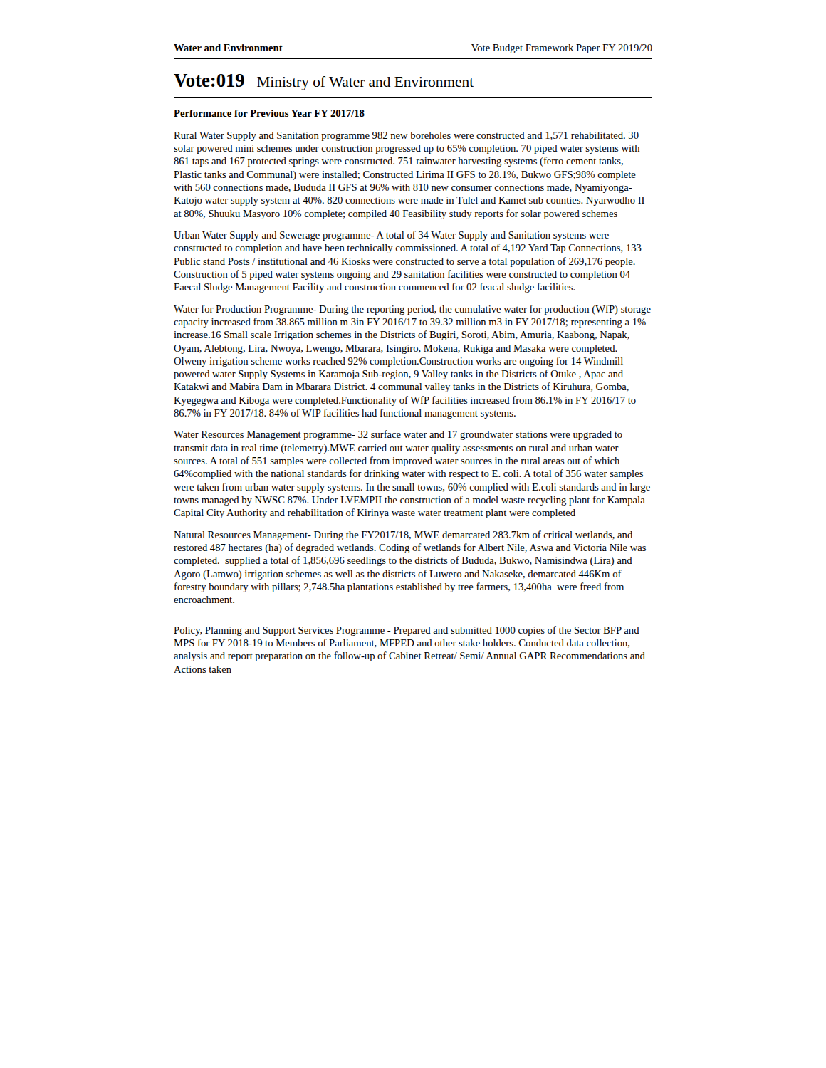Water and Environment
Vote Budget Framework Paper FY 2019/20
Vote:019 Ministry of Water and Environment
Performance for Previous Year FY 2017/18
Rural Water Supply and Sanitation programme 982 new boreholes were constructed and 1,571 rehabilitated. 30 solar powered mini schemes under construction progressed up to 65% completion. 70 piped water systems with 861 taps and 167 protected springs were constructed. 751 rainwater harvesting systems (ferro cement tanks, Plastic tanks and Communal) were installed; Constructed Lirima II GFS to 28.1%, Bukwo GFS;98% complete with 560 connections made, Bududa II GFS at 96% with 810 new consumer connections made, Nyamiyonga-Katojo water supply system at 40%. 820 connections were made in Tulel and Kamet sub counties. Nyarwodho II at 80%, Shuuku Masyoro 10% complete; compiled 40 Feasibility study reports for solar powered schemes
Urban Water Supply and Sewerage programme- A total of 34 Water Supply and Sanitation systems were constructed to completion and have been technically commissioned. A total of 4,192 Yard Tap Connections, 133 Public stand Posts / institutional and 46 Kiosks were constructed to serve a total population of 269,176 people. Construction of 5 piped water systems ongoing and 29 sanitation facilities were constructed to completion 04 Faecal Sludge Management Facility and construction commenced for 02 feacal sludge facilities.
Water for Production Programme- During the reporting period, the cumulative water for production (WfP) storage capacity increased from 38.865 million m 3in FY 2016/17 to 39.32 million m3 in FY 2017/18; representing a 1% increase.16 Small scale Irrigation schemes in the Districts of Bugiri, Soroti, Abim, Amuria, Kaabong, Napak, Oyam, Alebtong, Lira, Nwoya, Lwengo, Mbarara, Isingiro, Mokena, Rukiga and Masaka were completed. Olweny irrigation scheme works reached 92% completion.Construction works are ongoing for 14 Windmill powered water Supply Systems in Karamoja Sub-region, 9 Valley tanks in the Districts of Otuke , Apac and Katakwi and Mabira Dam in Mbarara District. 4 communal valley tanks in the Districts of Kiruhura, Gomba, Kyegegwa and Kiboga were completed.Functionality of WfP facilities increased from 86.1% in FY 2016/17 to 86.7% in FY 2017/18. 84% of WfP facilities had functional management systems.
Water Resources Management programme- 32 surface water and 17 groundwater stations were upgraded to transmit data in real time (telemetry).MWE carried out water quality assessments on rural and urban water sources. A total of 551 samples were collected from improved water sources in the rural areas out of which 64%complied with the national standards for drinking water with respect to E. coli. A total of 356 water samples were taken from urban water supply systems. In the small towns, 60% complied with E.coli standards and in large towns managed by NWSC 87%. Under LVEMPII the construction of a model waste recycling plant for Kampala Capital City Authority and rehabilitation of Kirinya waste water treatment plant were completed
Natural Resources Management- During the FY2017/18, MWE demarcated 283.7km of critical wetlands, and restored 487 hectares (ha) of degraded wetlands. Coding of wetlands for Albert Nile, Aswa and Victoria Nile was completed. supplied a total of 1,856,696 seedlings to the districts of Bududa, Bukwo, Namisindwa (Lira) and Agoro (Lamwo) irrigation schemes as well as the districts of Luwero and Nakaseke, demarcated 446Km of forestry boundary with pillars; 2,748.5ha plantations established by tree farmers, 13,400ha were freed from encroachment.
Policy, Planning and Support Services Programme - Prepared and submitted 1000 copies of the Sector BFP and MPS for FY 2018-19 to Members of Parliament, MFPED and other stake holders. Conducted data collection, analysis and report preparation on the follow-up of Cabinet Retreat/ Semi/ Annual GAPR Recommendations and Actions taken